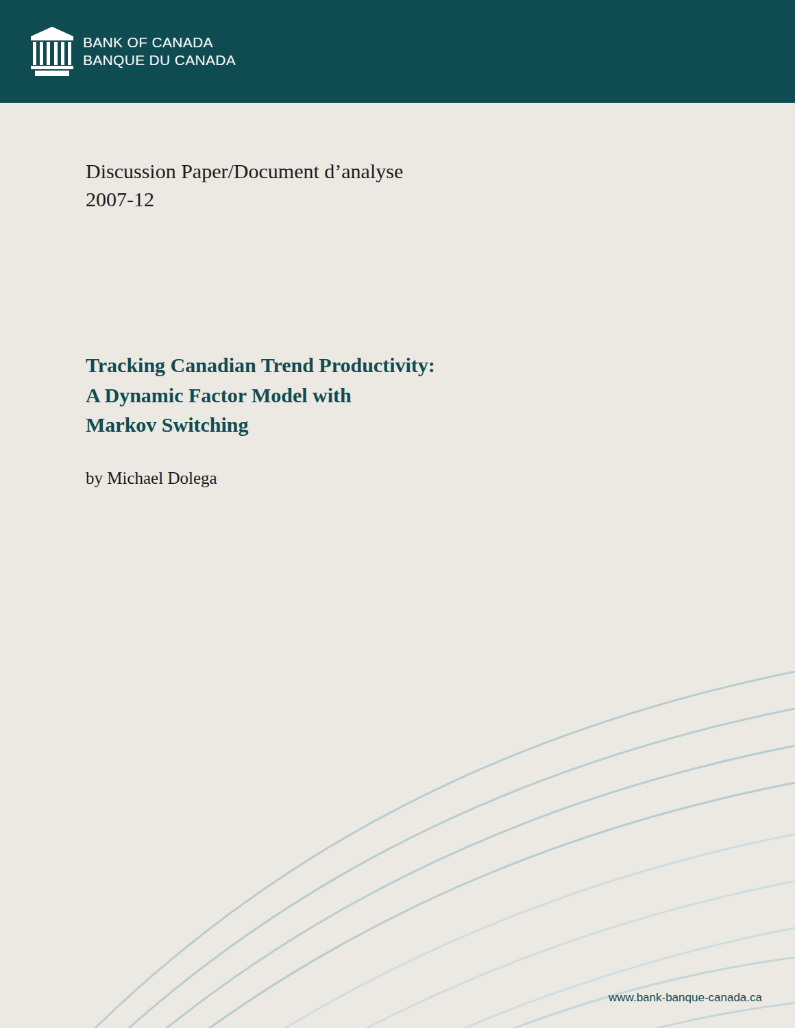BANK OF CANADA
BANQUE DU CANADA
Discussion Paper/Document d’analyse
2007-12
Tracking Canadian Trend Productivity:
A Dynamic Factor Model with
Markov Switching
by Michael Dolega
www.bank-banque-canada.ca